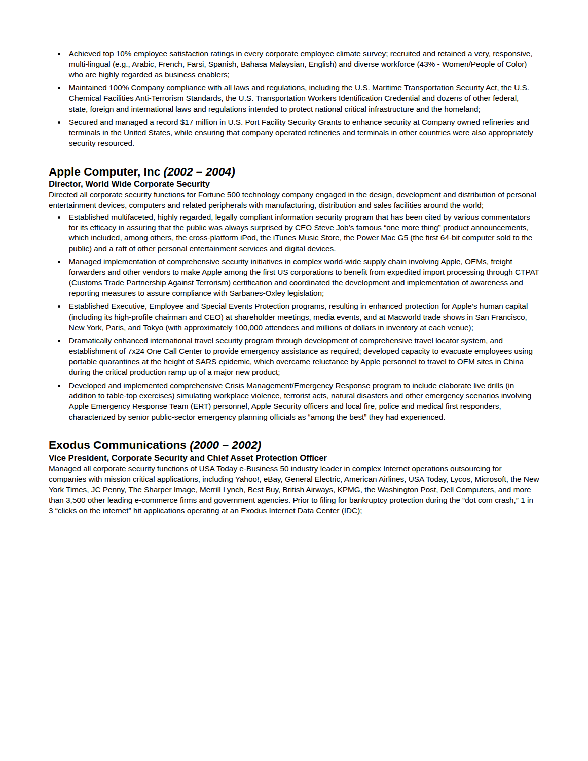Achieved top 10% employee satisfaction ratings in every corporate employee climate survey; recruited and retained a very, responsive, multi-lingual (e.g., Arabic, French, Farsi, Spanish, Bahasa Malaysian, English) and diverse workforce (43% - Women/People of Color) who are highly regarded as business enablers;
Maintained 100% Company compliance with all laws and regulations, including the U.S. Maritime Transportation Security Act, the U.S. Chemical Facilities Anti-Terrorism Standards, the U.S. Transportation Workers Identification Credential and dozens of other federal, state, foreign and international laws and regulations intended to protect national critical infrastructure and the homeland;
Secured and managed a record $17 million in U.S. Port Facility Security Grants to enhance security at Company owned refineries and terminals in the United States, while ensuring that company operated refineries and terminals in other countries were also appropriately security resourced.
Apple Computer, Inc (2002 – 2004)
Director, World Wide Corporate Security
Directed all corporate security functions for Fortune 500 technology company engaged in the design, development and distribution of personal entertainment devices, computers and related peripherals with manufacturing, distribution and sales facilities around the world;
Established multifaceted, highly regarded, legally compliant information security program that has been cited by various commentators for its efficacy in assuring that the public was always surprised by CEO Steve Job’s famous “one more thing” product announcements, which included, among others, the cross-platform iPod, the iTunes Music Store, the Power Mac G5 (the first 64-bit computer sold to the public) and a raft of other personal entertainment services and digital devices.
Managed implementation of comprehensive security initiatives in complex world-wide supply chain involving Apple, OEMs, freight forwarders and other vendors to make Apple among the first US corporations to benefit from expedited import processing through CTPAT (Customs Trade Partnership Against Terrorism) certification and coordinated the development and implementation of awareness and reporting measures to assure compliance with Sarbanes-Oxley legislation;
Established Executive, Employee and Special Events Protection programs, resulting in enhanced protection for Apple’s human capital (including its high-profile chairman and CEO) at shareholder meetings, media events, and at Macworld trade shows in San Francisco, New York, Paris, and Tokyo (with approximately 100,000 attendees and millions of dollars in inventory at each venue);
Dramatically enhanced international travel security program through development of comprehensive travel locator system, and establishment of 7x24 One Call Center to provide emergency assistance as required; developed capacity to evacuate employees using portable quarantines at the height of SARS epidemic, which overcame reluctance by Apple personnel to travel to OEM sites in China during the critical production ramp up of a major new product;
Developed and implemented comprehensive Crisis Management/Emergency Response program to include elaborate live drills (in addition to table-top exercises) simulating workplace violence, terrorist acts, natural disasters and other emergency scenarios involving Apple Emergency Response Team (ERT) personnel, Apple Security officers and local fire, police and medical first responders, characterized by senior public-sector emergency planning officials as “among the best” they had experienced.
Exodus Communications (2000 – 2002)
Vice President, Corporate Security and Chief Asset Protection Officer
Managed all corporate security functions of USA Today e-Business 50 industry leader in complex Internet operations outsourcing for companies with mission critical applications, including Yahoo!, eBay, General Electric, American Airlines, USA Today, Lycos, Microsoft, the New York Times, JC Penny, The Sharper Image, Merrill Lynch, Best Buy, British Airways, KPMG, the Washington Post, Dell Computers, and more than 3,500 other leading e-commerce firms and government agencies. Prior to filing for bankruptcy protection during the “dot com crash,” 1 in 3 “clicks on the internet” hit applications operating at an Exodus Internet Data Center (IDC);